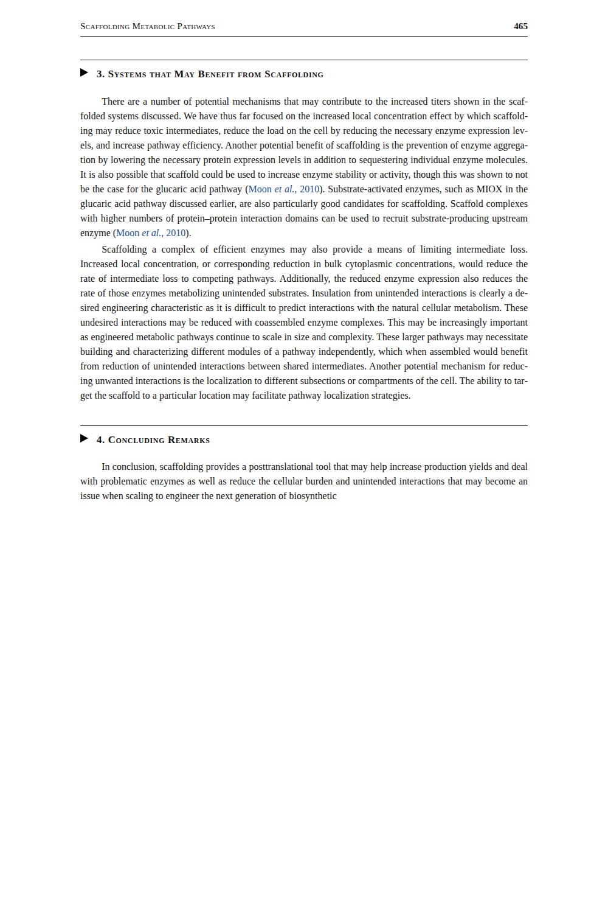Scaffolding Metabolic Pathways 465
3. Systems that May Benefit from Scaffolding
There are a number of potential mechanisms that may contribute to the increased titers shown in the scaffolded systems discussed. We have thus far focused on the increased local concentration effect by which scaffolding may reduce toxic intermediates, reduce the load on the cell by reducing the necessary enzyme expression levels, and increase pathway efficiency. Another potential benefit of scaffolding is the prevention of enzyme aggregation by lowering the necessary protein expression levels in addition to sequestering individual enzyme molecules. It is also possible that scaffold could be used to increase enzyme stability or activity, though this was shown to not be the case for the glucaric acid pathway (Moon et al., 2010). Substrate-activated enzymes, such as MIOX in the glucaric acid pathway discussed earlier, are also particularly good candidates for scaffolding. Scaffold complexes with higher numbers of protein–protein interaction domains can be used to recruit substrate-producing upstream enzyme (Moon et al., 2010).
Scaffolding a complex of efficient enzymes may also provide a means of limiting intermediate loss. Increased local concentration, or corresponding reduction in bulk cytoplasmic concentrations, would reduce the rate of intermediate loss to competing pathways. Additionally, the reduced enzyme expression also reduces the rate of those enzymes metabolizing unintended substrates. Insulation from unintended interactions is clearly a desired engineering characteristic as it is difficult to predict interactions with the natural cellular metabolism. These undesired interactions may be reduced with coassembled enzyme complexes. This may be increasingly important as engineered metabolic pathways continue to scale in size and complexity. These larger pathways may necessitate building and characterizing different modules of a pathway independently, which when assembled would benefit from reduction of unintended interactions between shared intermediates. Another potential mechanism for reducing unwanted interactions is the localization to different subsections or compartments of the cell. The ability to target the scaffold to a particular location may facilitate pathway localization strategies.
4. Concluding Remarks
In conclusion, scaffolding provides a posttranslational tool that may help increase production yields and deal with problematic enzymes as well as reduce the cellular burden and unintended interactions that may become an issue when scaling to engineer the next generation of biosynthetic